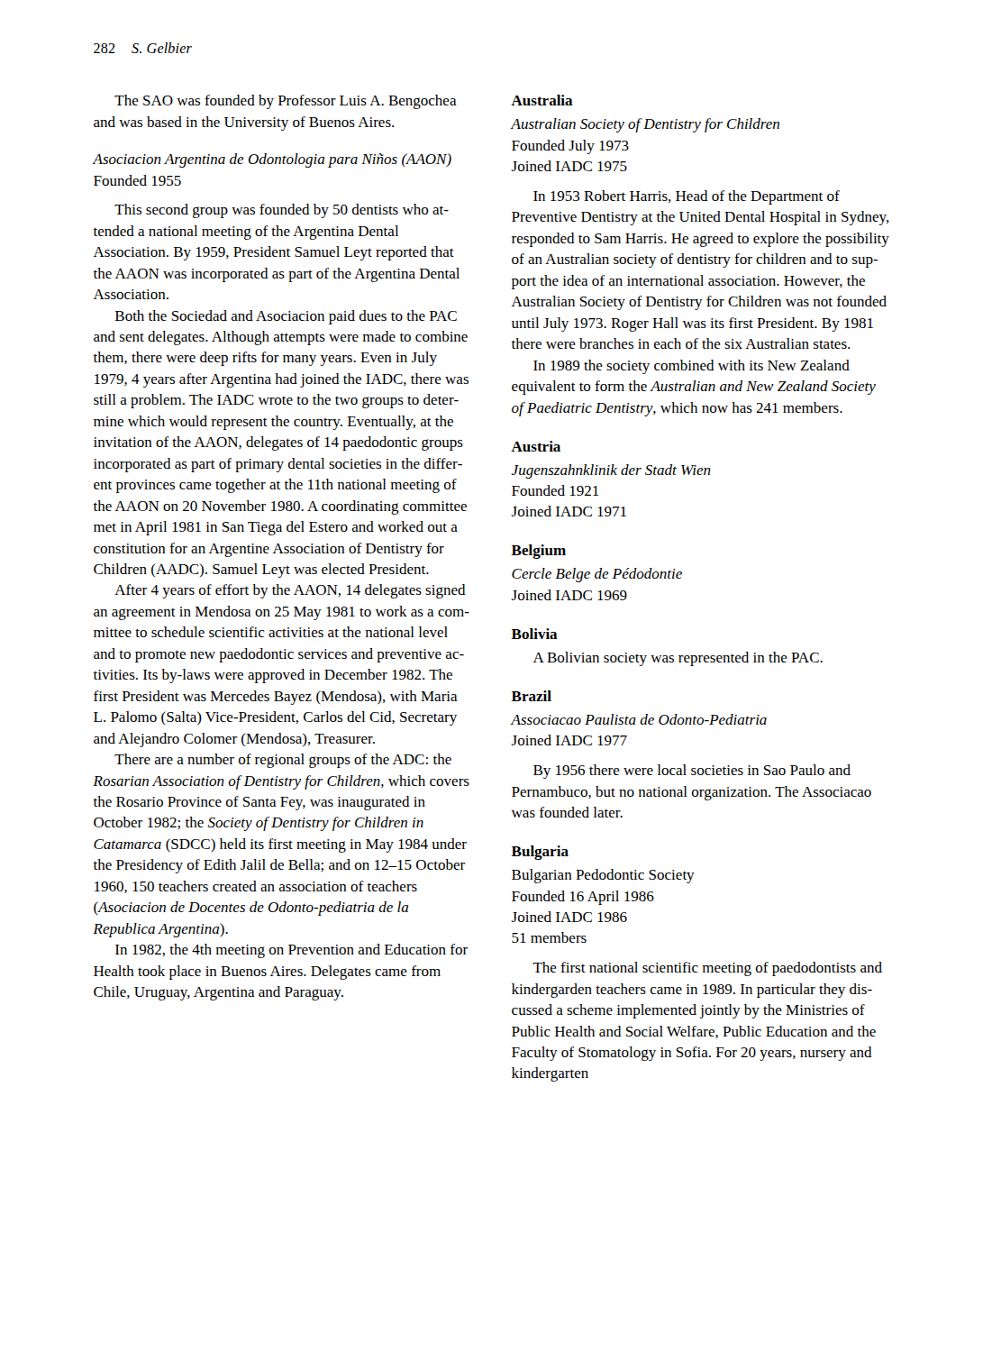282 S. Gelbier
The SAO was founded by Professor Luis A. Bengochea and was based in the University of Buenos Aires.
Asociacion Argentina de Odontologia para Niños (AAON)
Founded 1955
This second group was founded by 50 dentists who attended a national meeting of the Argentina Dental Association. By 1959, President Samuel Leyt reported that the AAON was incorporated as part of the Argentina Dental Association.
Both the Sociedad and Asociacion paid dues to the PAC and sent delegates. Although attempts were made to combine them, there were deep rifts for many years. Even in July 1979, 4 years after Argentina had joined the IADC, there was still a problem. The IADC wrote to the two groups to determine which would represent the country. Eventually, at the invitation of the AAON, delegates of 14 paedodontic groups incorporated as part of primary dental societies in the different provinces came together at the 11th national meeting of the AAON on 20 November 1980. A coordinating committee met in April 1981 in San Tiega del Estero and worked out a constitution for an Argentine Association of Dentistry for Children (AADC). Samuel Leyt was elected President.
After 4 years of effort by the AAON, 14 delegates signed an agreement in Mendosa on 25 May 1981 to work as a committee to schedule scientific activities at the national level and to promote new paedodontic services and preventive activities. Its by-laws were approved in December 1982. The first President was Mercedes Bayez (Mendosa), with Maria L. Palomo (Salta) Vice-President, Carlos del Cid, Secretary and Alejandro Colomer (Mendosa), Treasurer.
There are a number of regional groups of the ADC: the Rosarian Association of Dentistry for Children, which covers the Rosario Province of Santa Fey, was inaugurated in October 1982; the Society of Dentistry for Children in Catamarca (SDCC) held its first meeting in May 1984 under the Presidency of Edith Jalil de Bella; and on 12–15 October 1960, 150 teachers created an association of teachers (Asociacion de Docentes de Odonto-pediatria de la Republica Argentina).
In 1982, the 4th meeting on Prevention and Education for Health took place in Buenos Aires. Delegates came from Chile, Uruguay, Argentina and Paraguay.
Australia
Australian Society of Dentistry for Children
Founded July 1973
Joined IADC 1975
In 1953 Robert Harris, Head of the Department of Preventive Dentistry at the United Dental Hospital in Sydney, responded to Sam Harris. He agreed to explore the possibility of an Australian society of dentistry for children and to support the idea of an international association. However, the Australian Society of Dentistry for Children was not founded until July 1973. Roger Hall was its first President. By 1981 there were branches in each of the six Australian states.
In 1989 the society combined with its New Zealand equivalent to form the Australian and New Zealand Society of Paediatric Dentistry, which now has 241 members.
Austria
Jugenszahnklinik der Stadt Wien
Founded 1921
Joined IADC 1971
Belgium
Cercle Belge de Pédodontie
Joined IADC 1969
Bolivia
A Bolivian society was represented in the PAC.
Brazil
Associacao Paulista de Odonto-Pediatria
Joined IADC 1977
By 1956 there were local societies in Sao Paulo and Pernambuco, but no national organization. The Associacao was founded later.
Bulgaria
Bulgarian Pedodontic Society
Founded 16 April 1986
Joined IADC 1986
51 members
The first national scientific meeting of paedodontists and kindergarden teachers came in 1989. In particular they discussed a scheme implemented jointly by the Ministries of Public Health and Social Welfare, Public Education and the Faculty of Stomatology in Sofia. For 20 years, nursery and kindergarten